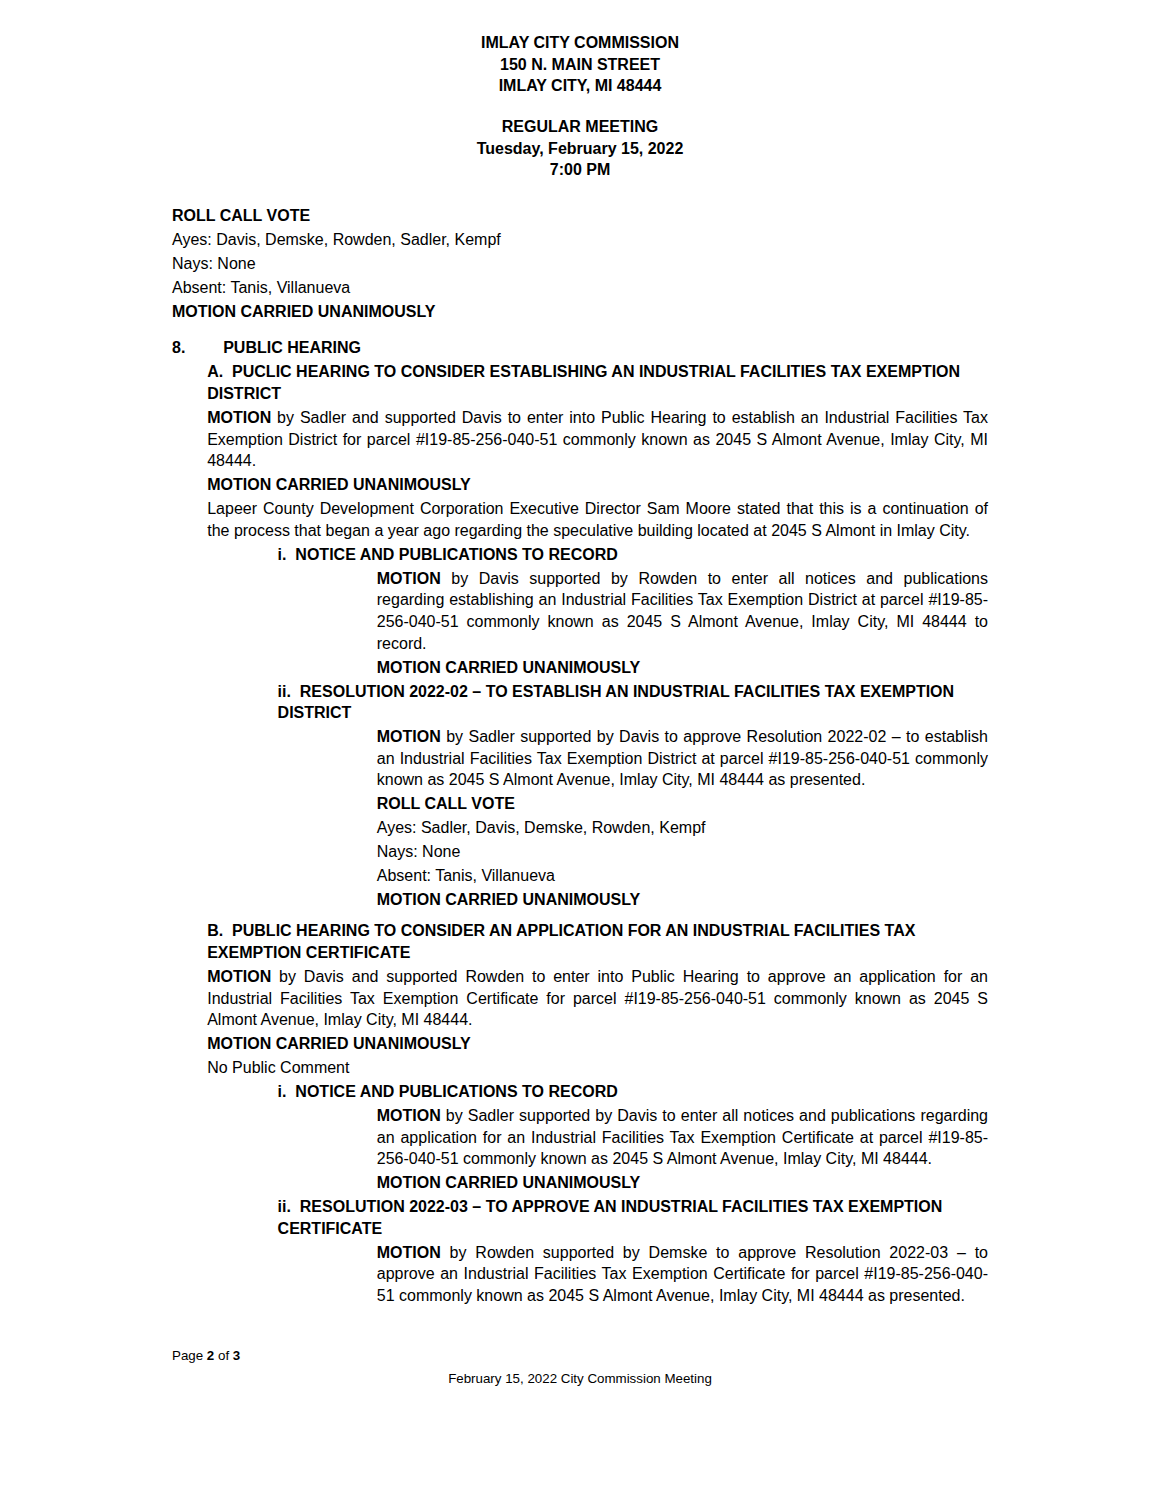IMLAY CITY COMMISSION 150 N. MAIN STREET IMLAY CITY, MI 48444 REGULAR MEETING Tuesday, February 15, 2022 7:00 PM
ROLL CALL VOTE
Ayes: Davis, Demske, Rowden, Sadler, Kempf
Nays: None
Absent: Tanis, Villanueva
MOTION CARRIED UNANIMOUSLY
8. PUBLIC HEARING
A. PUCLIC HEARING TO CONSIDER ESTABLISHING AN INDUSTRIAL FACILITIES TAX EXEMPTION DISTRICT
MOTION by Sadler and supported Davis to enter into Public Hearing to establish an Industrial Facilities Tax Exemption District for parcel #I19-85-256-040-51 commonly known as 2045 S Almont Avenue, Imlay City, MI 48444.
MOTION CARRIED UNANIMOUSLY
Lapeer County Development Corporation Executive Director Sam Moore stated that this is a continuation of the process that began a year ago regarding the speculative building located at 2045 S Almont in Imlay City.
i. NOTICE AND PUBLICATIONS TO RECORD
MOTION by Davis supported by Rowden to enter all notices and publications regarding establishing an Industrial Facilities Tax Exemption District at parcel #I19-85-256-040-51 commonly known as 2045 S Almont Avenue, Imlay City, MI 48444 to record.
MOTION CARRIED UNANIMOUSLY
ii. RESOLUTION 2022-02 – TO ESTABLISH AN INDUSTRIAL FACILITIES TAX EXEMPTION DISTRICT
MOTION by Sadler supported by Davis to approve Resolution 2022-02 – to establish an Industrial Facilities Tax Exemption District at parcel #I19-85-256-040-51 commonly known as 2045 S Almont Avenue, Imlay City, MI 48444 as presented.
ROLL CALL VOTE
Ayes: Sadler, Davis, Demske, Rowden, Kempf
Nays: None
Absent: Tanis, Villanueva
MOTION CARRIED UNANIMOUSLY
B. PUBLIC HEARING TO CONSIDER AN APPLICATION FOR AN INDUSTRIAL FACILITIES TAX EXEMPTION CERTIFICATE
MOTION by Davis and supported Rowden to enter into Public Hearing to approve an application for an Industrial Facilities Tax Exemption Certificate for parcel #I19-85-256-040-51 commonly known as 2045 S Almont Avenue, Imlay City, MI 48444.
MOTION CARRIED UNANIMOUSLY
No Public Comment
i. NOTICE AND PUBLICATIONS TO RECORD
MOTION by Sadler supported by Davis to enter all notices and publications regarding an application for an Industrial Facilities Tax Exemption Certificate at parcel #I19-85-256-040-51 commonly known as 2045 S Almont Avenue, Imlay City, MI 48444.
MOTION CARRIED UNANIMOUSLY
ii. RESOLUTION 2022-03 – TO APPROVE AN INDUSTRIAL FACILITIES TAX EXEMPTION CERTIFICATE
MOTION by Rowden supported by Demske to approve Resolution 2022-03 – to approve an Industrial Facilities Tax Exemption Certificate for parcel #I19-85-256-040-51 commonly known as 2045 S Almont Avenue, Imlay City, MI 48444 as presented.
Page 2 of 3
February 15, 2022 City Commission Meeting